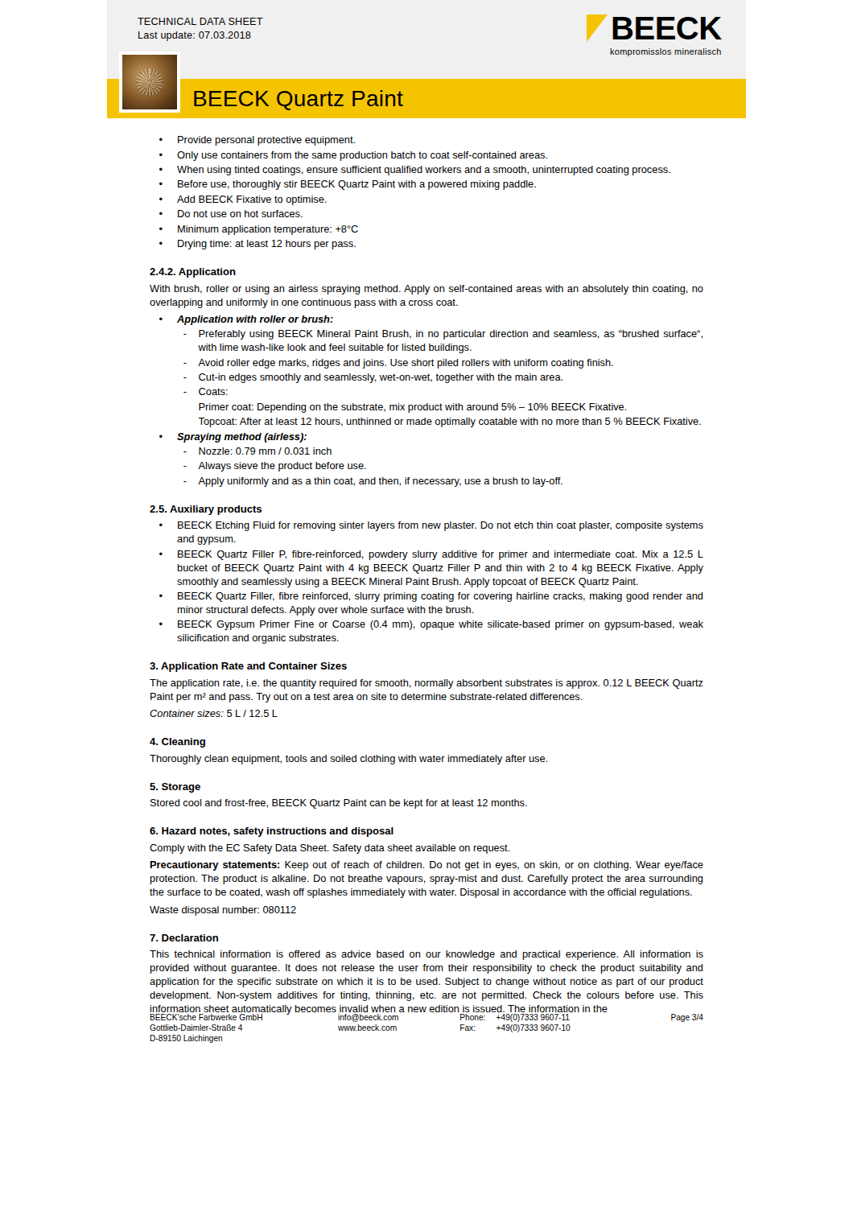TECHNICAL DATA SHEET
Last update: 07.03.2018
BEECK
kompromisslos mineralisch
BEECK Quartz Paint
Provide personal protective equipment.
Only use containers from the same production batch to coat self-contained areas.
When using tinted coatings, ensure sufficient qualified workers and a smooth, uninterrupted coating process.
Before use, thoroughly stir BEECK Quartz Paint with a powered mixing paddle.
Add BEECK Fixative to optimise.
Do not use on hot surfaces.
Minimum application temperature: +8°C
Drying time: at least 12 hours per pass.
2.4.2. Application
With brush, roller or using an airless spraying method. Apply on self-contained areas with an absolutely thin coating, no overlapping and uniformly in one continuous pass with a cross coat.
Application with roller or brush:
Preferably using BEECK Mineral Paint Brush, in no particular direction and seamless, as “brushed surface“, with lime wash-like look and feel suitable for listed buildings.
Avoid roller edge marks, ridges and joins. Use short piled rollers with uniform coating finish.
Cut-in edges smoothly and seamlessly, wet-on-wet, together with the main area.
Coats:
Primer coat: Depending on the substrate, mix product with around 5% – 10% BEECK Fixative.
Topcoat: After at least 12 hours, unthinned or made optimally coatable with no more than 5 % BEECK Fixative.
Spraying method (airless):
Nozzle: 0.79 mm / 0.031 inch
Always sieve the product before use.
Apply uniformly and as a thin coat, and then, if necessary, use a brush to lay-off.
2.5. Auxiliary products
BEECK Etching Fluid for removing sinter layers from new plaster. Do not etch thin coat plaster, composite systems and gypsum.
BEECK Quartz Filler P, fibre-reinforced, powdery slurry additive for primer and intermediate coat. Mix a 12.5 L bucket of BEECK Quartz Paint with 4 kg BEECK Quartz Filler P and thin with 2 to 4 kg BEECK Fixative. Apply smoothly and seamlessly using a BEECK Mineral Paint Brush. Apply topcoat of BEECK Quartz Paint.
BEECK Quartz Filler, fibre reinforced, slurry priming coating for covering hairline cracks, making good render and minor structural defects. Apply over whole surface with the brush.
BEECK Gypsum Primer Fine or Coarse (0.4 mm), opaque white silicate-based primer on gypsum-based, weak silicification and organic substrates.
3. Application Rate and Container Sizes
The application rate, i.e. the quantity required for smooth, normally absorbent substrates is approx. 0.12 L BEECK Quartz Paint per m² and pass. Try out on a test area on site to determine substrate-related differences.
Container sizes: 5 L / 12.5 L
4. Cleaning
Thoroughly clean equipment, tools and soiled clothing with water immediately after use.
5. Storage
Stored cool and frost-free, BEECK Quartz Paint can be kept for at least 12 months.
6. Hazard notes, safety instructions and disposal
Comply with the EC Safety Data Sheet. Safety data sheet available on request.
Precautionary statements: Keep out of reach of children. Do not get in eyes, on skin, or on clothing. Wear eye/face protection. The product is alkaline. Do not breathe vapours, spray-mist and dust. Carefully protect the area surrounding the surface to be coated, wash off splashes immediately with water. Disposal in accordance with the official regulations.
Waste disposal number: 080112
7. Declaration
This technical information is offered as advice based on our knowledge and practical experience. All information is provided without guarantee. It does not release the user from their responsibility to check the product suitability and application for the specific substrate on which it is to be used. Subject to change without notice as part of our product development. Non-system additives for tinting, thinning, etc. are not permitted. Check the colours before use. This information sheet automatically becomes invalid when a new edition is issued. The information in the
| BEECK’sche Farbwerke GmbH | info@beeck.com | Phone: +49(0)7333 9607-11 | Page 3/4 |
| Gottlieb-Daimler-Straße 4 | www.beeck.com | Fax: +49(0)7333 9607-10 | |
| D-89150 Laichingen | | | |